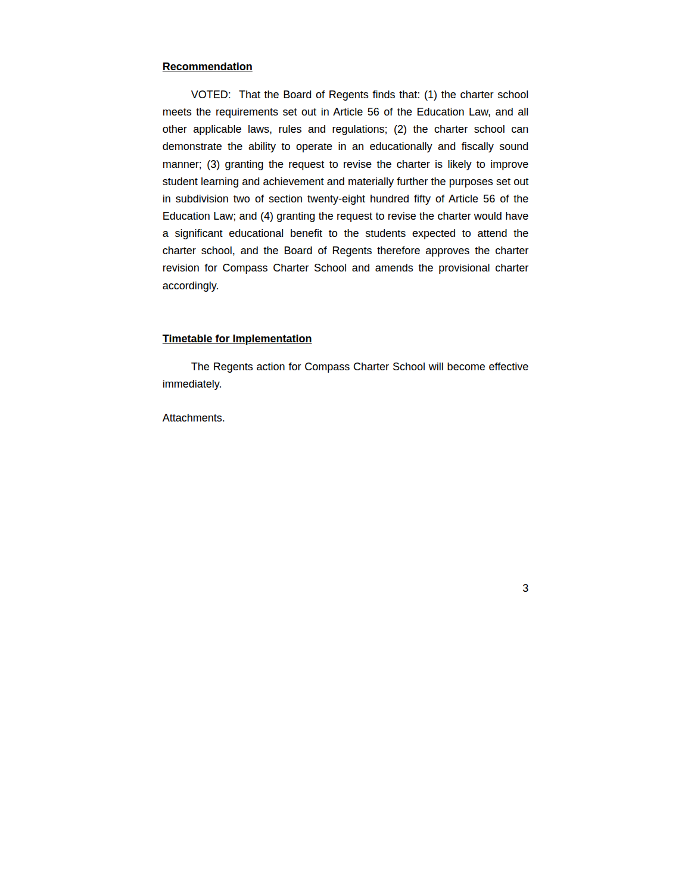Recommendation
VOTED: That the Board of Regents finds that: (1) the charter school meets the requirements set out in Article 56 of the Education Law, and all other applicable laws, rules and regulations; (2) the charter school can demonstrate the ability to operate in an educationally and fiscally sound manner; (3) granting the request to revise the charter is likely to improve student learning and achievement and materially further the purposes set out in subdivision two of section twenty-eight hundred fifty of Article 56 of the Education Law; and (4) granting the request to revise the charter would have a significant educational benefit to the students expected to attend the charter school, and the Board of Regents therefore approves the charter revision for Compass Charter School and amends the provisional charter accordingly.
Timetable for Implementation
The Regents action for Compass Charter School will become effective immediately.
Attachments.
3